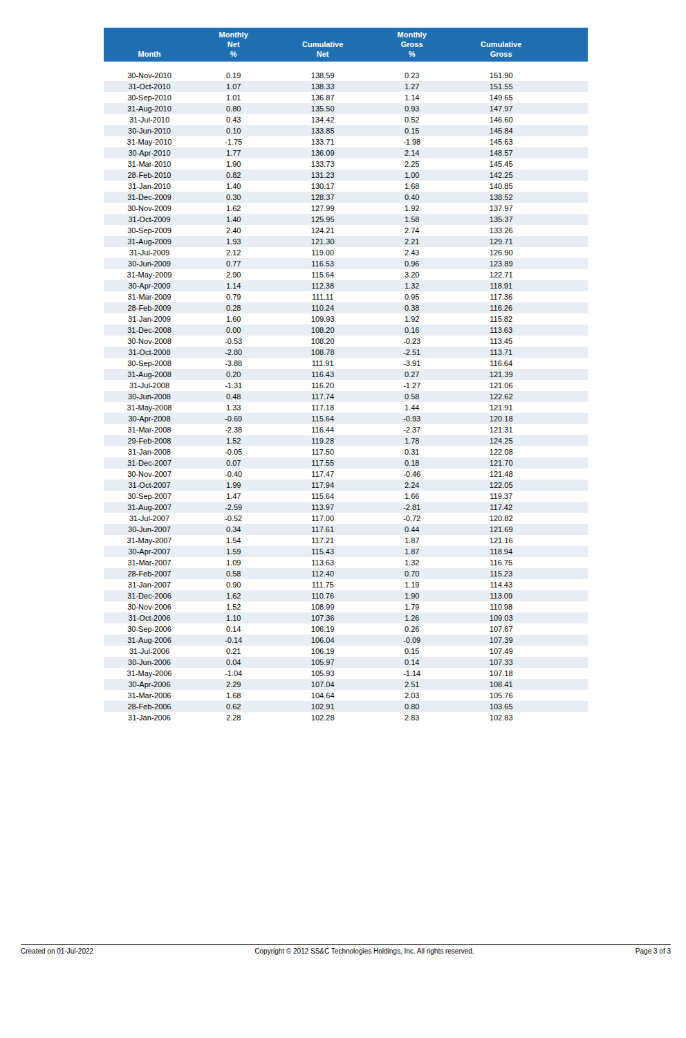| Month | Monthly Net % | Cumulative Net | Monthly Gross % | Cumulative Gross | |
| --- | --- | --- | --- | --- | --- |
| 30-Nov-2010 | 0.19 | 138.59 | 0.23 | 151.90 | |
| 31-Oct-2010 | 1.07 | 138.33 | 1.27 | 151.55 | |
| 30-Sep-2010 | 1.01 | 136.87 | 1.14 | 149.65 | |
| 31-Aug-2010 | 0.80 | 135.50 | 0.93 | 147.97 | |
| 31-Jul-2010 | 0.43 | 134.42 | 0.52 | 146.60 | |
| 30-Jun-2010 | 0.10 | 133.85 | 0.15 | 145.84 | |
| 31-May-2010 | -1.75 | 133.71 | -1.98 | 145.63 | |
| 30-Apr-2010 | 1.77 | 136.09 | 2.14 | 148.57 | |
| 31-Mar-2010 | 1.90 | 133.73 | 2.25 | 145.45 | |
| 28-Feb-2010 | 0.82 | 131.23 | 1.00 | 142.25 | |
| 31-Jan-2010 | 1.40 | 130.17 | 1.68 | 140.85 | |
| 31-Dec-2009 | 0.30 | 128.37 | 0.40 | 138.52 | |
| 30-Nov-2009 | 1.62 | 127.99 | 1.92 | 137.97 | |
| 31-Oct-2009 | 1.40 | 125.95 | 1.58 | 135.37 | |
| 30-Sep-2009 | 2.40 | 124.21 | 2.74 | 133.26 | |
| 31-Aug-2009 | 1.93 | 121.30 | 2.21 | 129.71 | |
| 31-Jul-2009 | 2.12 | 119.00 | 2.43 | 126.90 | |
| 30-Jun-2009 | 0.77 | 116.53 | 0.96 | 123.89 | |
| 31-May-2009 | 2.90 | 115.64 | 3.20 | 122.71 | |
| 30-Apr-2009 | 1.14 | 112.38 | 1.32 | 118.91 | |
| 31-Mar-2009 | 0.79 | 111.11 | 0.95 | 117.36 | |
| 28-Feb-2009 | 0.28 | 110.24 | 0.38 | 116.26 | |
| 31-Jan-2009 | 1.60 | 109.93 | 1.92 | 115.82 | |
| 31-Dec-2008 | 0.00 | 108.20 | 0.16 | 113.63 | |
| 30-Nov-2008 | -0.53 | 108.20 | -0.23 | 113.45 | |
| 31-Oct-2008 | -2.80 | 108.78 | -2.51 | 113.71 | |
| 30-Sep-2008 | -3.88 | 111.91 | -3.91 | 116.64 | |
| 31-Aug-2008 | 0.20 | 116.43 | 0.27 | 121.39 | |
| 31-Jul-2008 | -1.31 | 116.20 | -1.27 | 121.06 | |
| 30-Jun-2008 | 0.48 | 117.74 | 0.58 | 122.62 | |
| 31-May-2008 | 1.33 | 117.18 | 1.44 | 121.91 | |
| 30-Apr-2008 | -0.69 | 115.64 | -0.93 | 120.18 | |
| 31-Mar-2008 | -2.38 | 116.44 | -2.37 | 121.31 | |
| 29-Feb-2008 | 1.52 | 119.28 | 1.78 | 124.25 | |
| 31-Jan-2008 | -0.05 | 117.50 | 0.31 | 122.08 | |
| 31-Dec-2007 | 0.07 | 117.55 | 0.18 | 121.70 | |
| 30-Nov-2007 | -0.40 | 117.47 | -0.46 | 121.48 | |
| 31-Oct-2007 | 1.99 | 117.94 | 2.24 | 122.05 | |
| 30-Sep-2007 | 1.47 | 115.64 | 1.66 | 119.37 | |
| 31-Aug-2007 | -2.59 | 113.97 | -2.81 | 117.42 | |
| 31-Jul-2007 | -0.52 | 117.00 | -0.72 | 120.82 | |
| 30-Jun-2007 | 0.34 | 117.61 | 0.44 | 121.69 | |
| 31-May-2007 | 1.54 | 117.21 | 1.87 | 121.16 | |
| 30-Apr-2007 | 1.59 | 115.43 | 1.87 | 118.94 | |
| 31-Mar-2007 | 1.09 | 113.63 | 1.32 | 116.75 | |
| 28-Feb-2007 | 0.58 | 112.40 | 0.70 | 115.23 | |
| 31-Jan-2007 | 0.90 | 111.75 | 1.19 | 114.43 | |
| 31-Dec-2006 | 1.62 | 110.76 | 1.90 | 113.09 | |
| 30-Nov-2006 | 1.52 | 108.99 | 1.79 | 110.98 | |
| 31-Oct-2006 | 1.10 | 107.36 | 1.26 | 109.03 | |
| 30-Sep-2006 | 0.14 | 106.19 | 0.26 | 107.67 | |
| 31-Aug-2006 | -0.14 | 106.04 | -0.09 | 107.39 | |
| 31-Jul-2006 | 0.21 | 106.19 | 0.15 | 107.49 | |
| 30-Jun-2006 | 0.04 | 105.97 | 0.14 | 107.33 | |
| 31-May-2006 | -1.04 | 105.93 | -1.14 | 107.18 | |
| 30-Apr-2006 | 2.29 | 107.04 | 2.51 | 108.41 | |
| 31-Mar-2006 | 1.68 | 104.64 | 2.03 | 105.76 | |
| 28-Feb-2006 | 0.62 | 102.91 | 0.80 | 103.65 | |
| 31-Jan-2006 | 2.28 | 102.28 | 2.83 | 102.83 | |
Created on 01-Jul-2022
Copyright © 2012 SS&C Technologies Holdings, Inc. All rights reserved.
Page 3 of 3